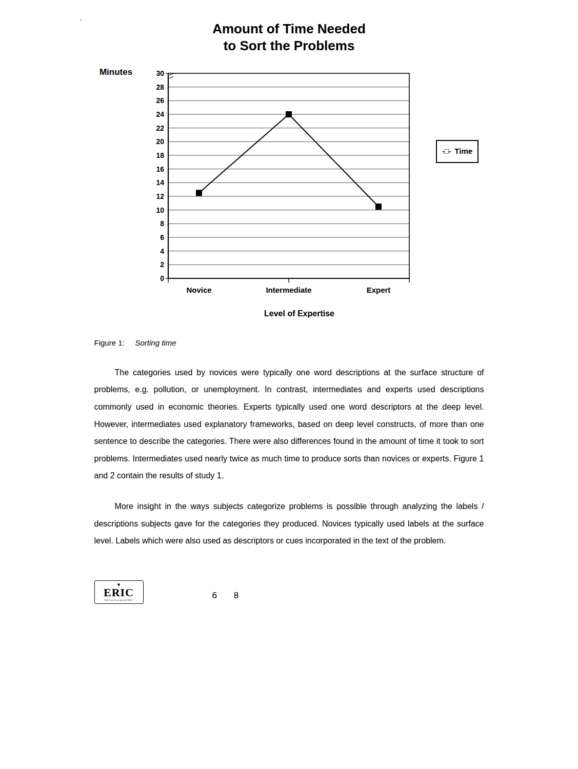.
Amount of Time Needed
to Sort the Problems
Minutes
30 28 26 24 22 20 18 16 14 12 10 8 6 4 2 0 Novice Intermediate Expert
-□- Time
Level of Expertise
Figure 1: Sorting time
The categories used by novices were typically one word descriptions at the surface structure of problems, e.g. pollution, or unemployment. In contrast, intermediates and experts used descriptions commonly used in economic theories. Experts typically used one word descriptors at the deep level. However, intermediates used explanatory frameworks, based on deep level constructs, of more than one sentence to describe the categories. There were also differences found in the amount of time it took to sort problems. Intermediates used nearly twice as much time to produce sorts than novices or experts. Figure 1 and 2 contain the results of study 1.
More insight in the ways subjects categorize problems is possible through analyzing the labels / descriptions subjects gave for the categories they produced. Novices typically used labels at the surface level. Labels which were also used as descriptors or cues incorporated in the text of the problem.
●
ERIC
Full Text Provided by ERIC
6 8